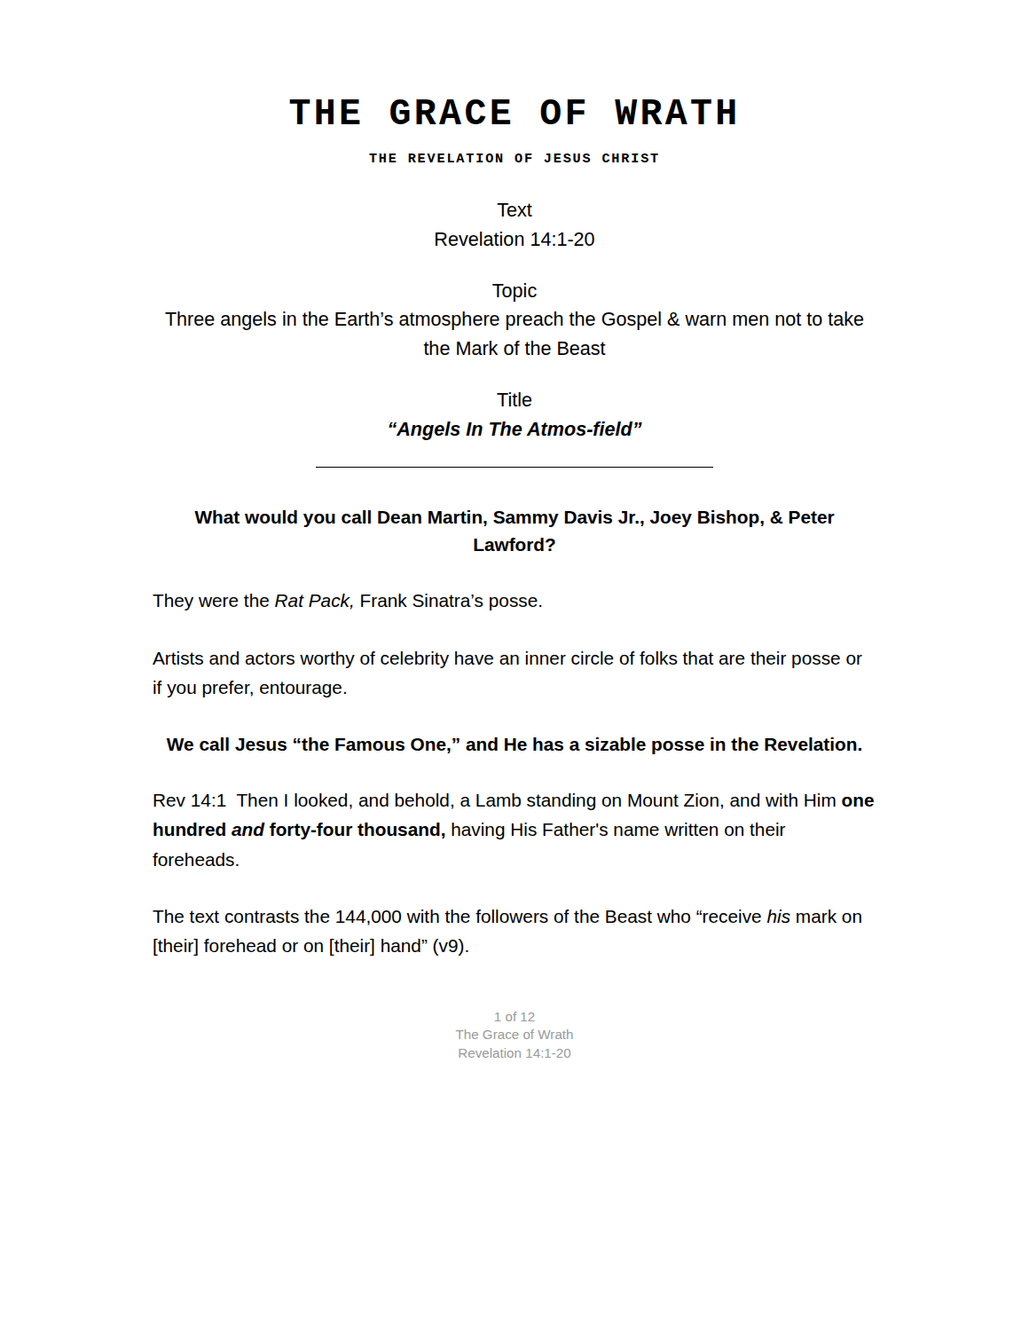The Grace of Wrath
The Revelation of Jesus Christ
Text Revelation 14:1-20
Topic Three angels in the Earth’s atmosphere preach the Gospel & warn men not to take the Mark of the Beast
Title “Angels In The Atmos-field”
What would you call Dean Martin, Sammy Davis Jr., Joey Bishop, & Peter Lawford?
They were the Rat Pack, Frank Sinatra’s posse.
Artists and actors worthy of celebrity have an inner circle of folks that are their posse or if you prefer, entourage.
We call Jesus “the Famous One,” and He has a sizable posse in the Revelation.
Rev 14:1 Then I looked, and behold, a Lamb standing on Mount Zion, and with Him one hundred and forty-four thousand, having His Father's name written on their foreheads.
The text contrasts the 144,000 with the followers of the Beast who “receive his mark on [their] forehead or on [their] hand” (v9).
1 of 12
The Grace of Wrath
Revelation 14:1-20